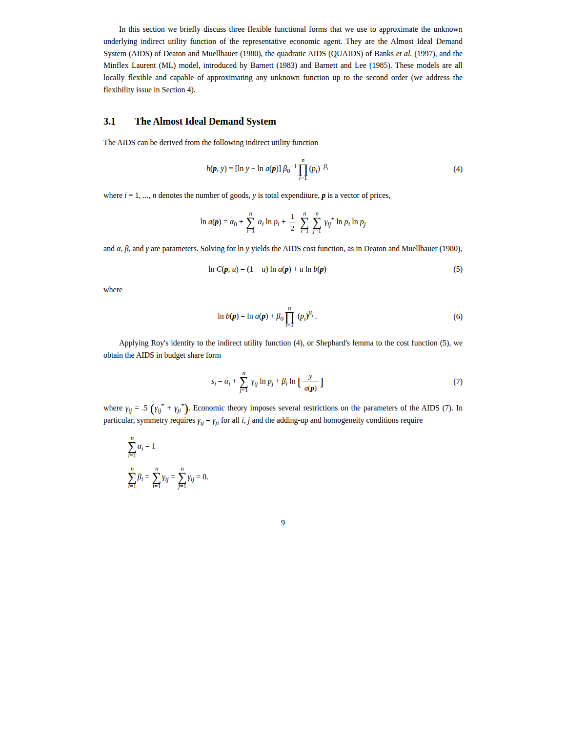In this section we briefly discuss three flexible functional forms that we use to approximate the unknown underlying indirect utility function of the representative economic agent. They are the Almost Ideal Demand System (AIDS) of Deaton and Muellbauer (1980), the quadratic AIDS (QUAIDS) of Banks et al. (1997), and the Minflex Laurent (ML) model, introduced by Barnett (1983) and Barnett and Lee (1985). These models are all locally flexible and capable of approximating any unknown function up to the second order (we address the flexibility issue in Section 4).
3.1 The Almost Ideal Demand System
The AIDS can be derived from the following indirect utility function
h(p, y) = [ln y − ln a(p)] β0−1n∏i=1(pi)−βi
(4)
where i = 1, ..., n denotes the number of goods, y is total expenditure, p is a vector of prices,
ln a(p) = α0 + n∑i=1 αi ln pi + 12 n∑i=1 n∑j=1 γij* ln pi ln pj
and α, β, and γ are parameters. Solving for ln y yields the AIDS cost function, as in Deaton and Muellbauer (1980),
ln C(p, u) = (1 − u) ln a(p) + u ln b(p)
(5)
where
ln b(p) = ln a(p) + β0n∏i=1 (pi)βi .
(6)
Applying Roy's identity to the indirect utility function (4), or Shephard's lemma to the cost function (5), we obtain the AIDS in budget share form
si = αi + n∑j=1 γij ln pj + βi ln [ya(p)]
(7)
where γij = .5 (γij* + γji*). Economic theory imposes several restrictions on the parameters of the AIDS (7). In particular, symmetry requires γij = γji for all i, j and the adding-up and homogeneity conditions require
n∑i=1 αi = 1
n∑i=1 βi = n∑i=1 γij = n∑j=1 γij = 0.
9